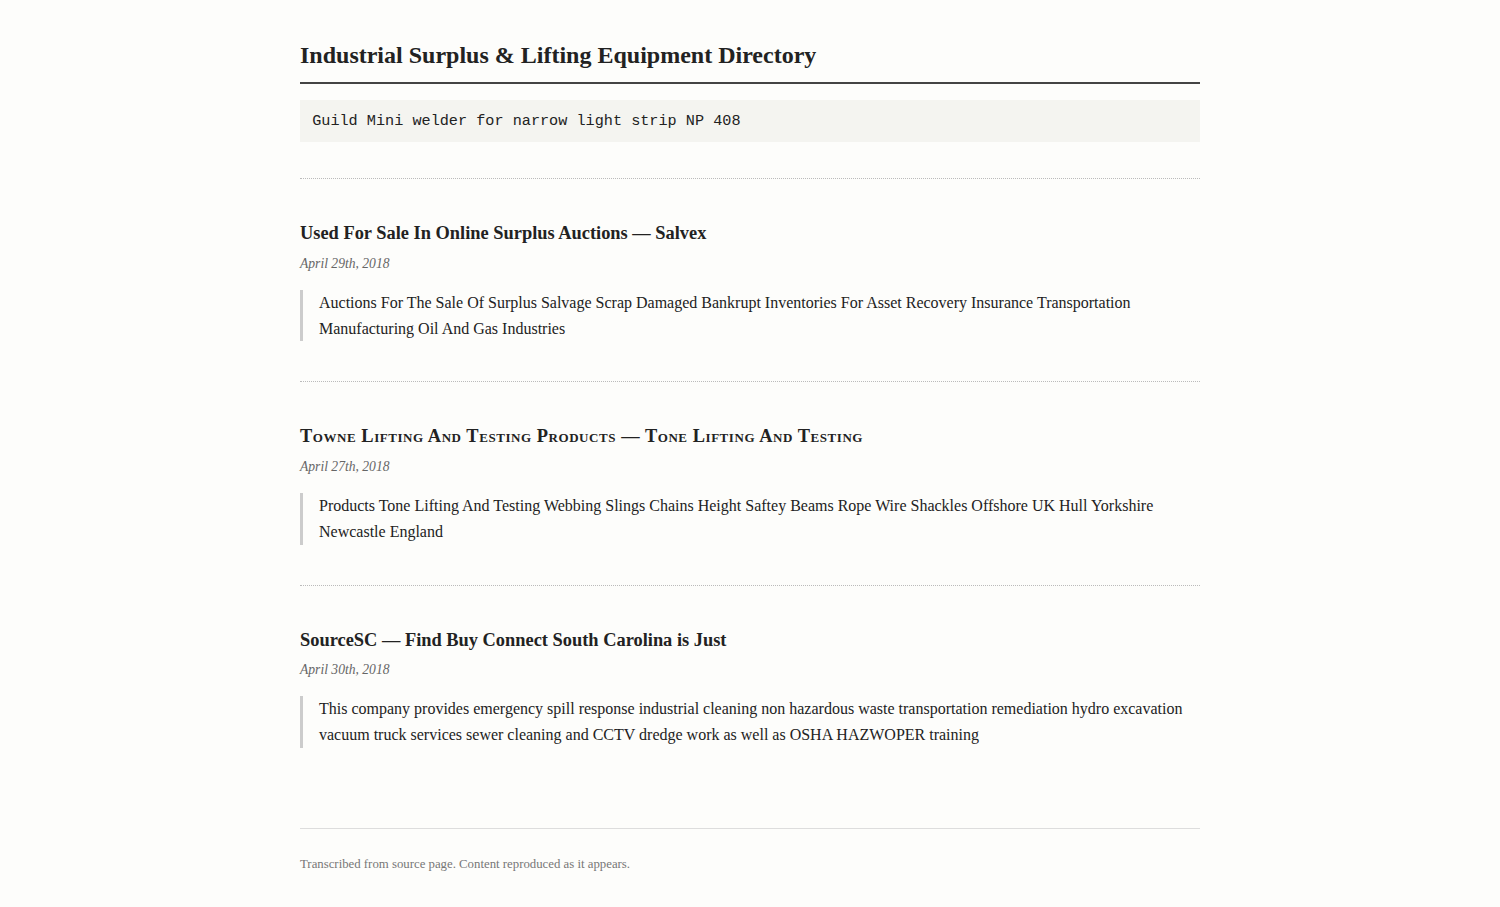Industrial Surplus & Lifting Equipment Directory
Guild Mini welder for narrow light strip NP 408
Used For Sale In Online Surplus Auctions — Salvex
April 29th, 2018
Auctions For The Sale Of Surplus Salvage Scrap Damaged Bankrupt Inventories For Asset Recovery Insurance Transportation Manufacturing Oil And Gas Industries
Towne Lifting And Testing Products — Tone Lifting And Testing
April 27th, 2018
Products Tone Lifting And Testing Webbing Slings Chains Height Saftey Beams Rope Wire Shackles Offshore UK Hull Yorkshire Newcastle England
SourceSC — Find Buy Connect South Carolina is Just
April 30th, 2018
This company provides emergency spill response industrial cleaning non hazardous waste transportation remediation hydro excavation vacuum truck services sewer cleaning and CCTV dredge work as well as OSHA HAZWOPER training
Transcribed from source page. Content reproduced as it appears.